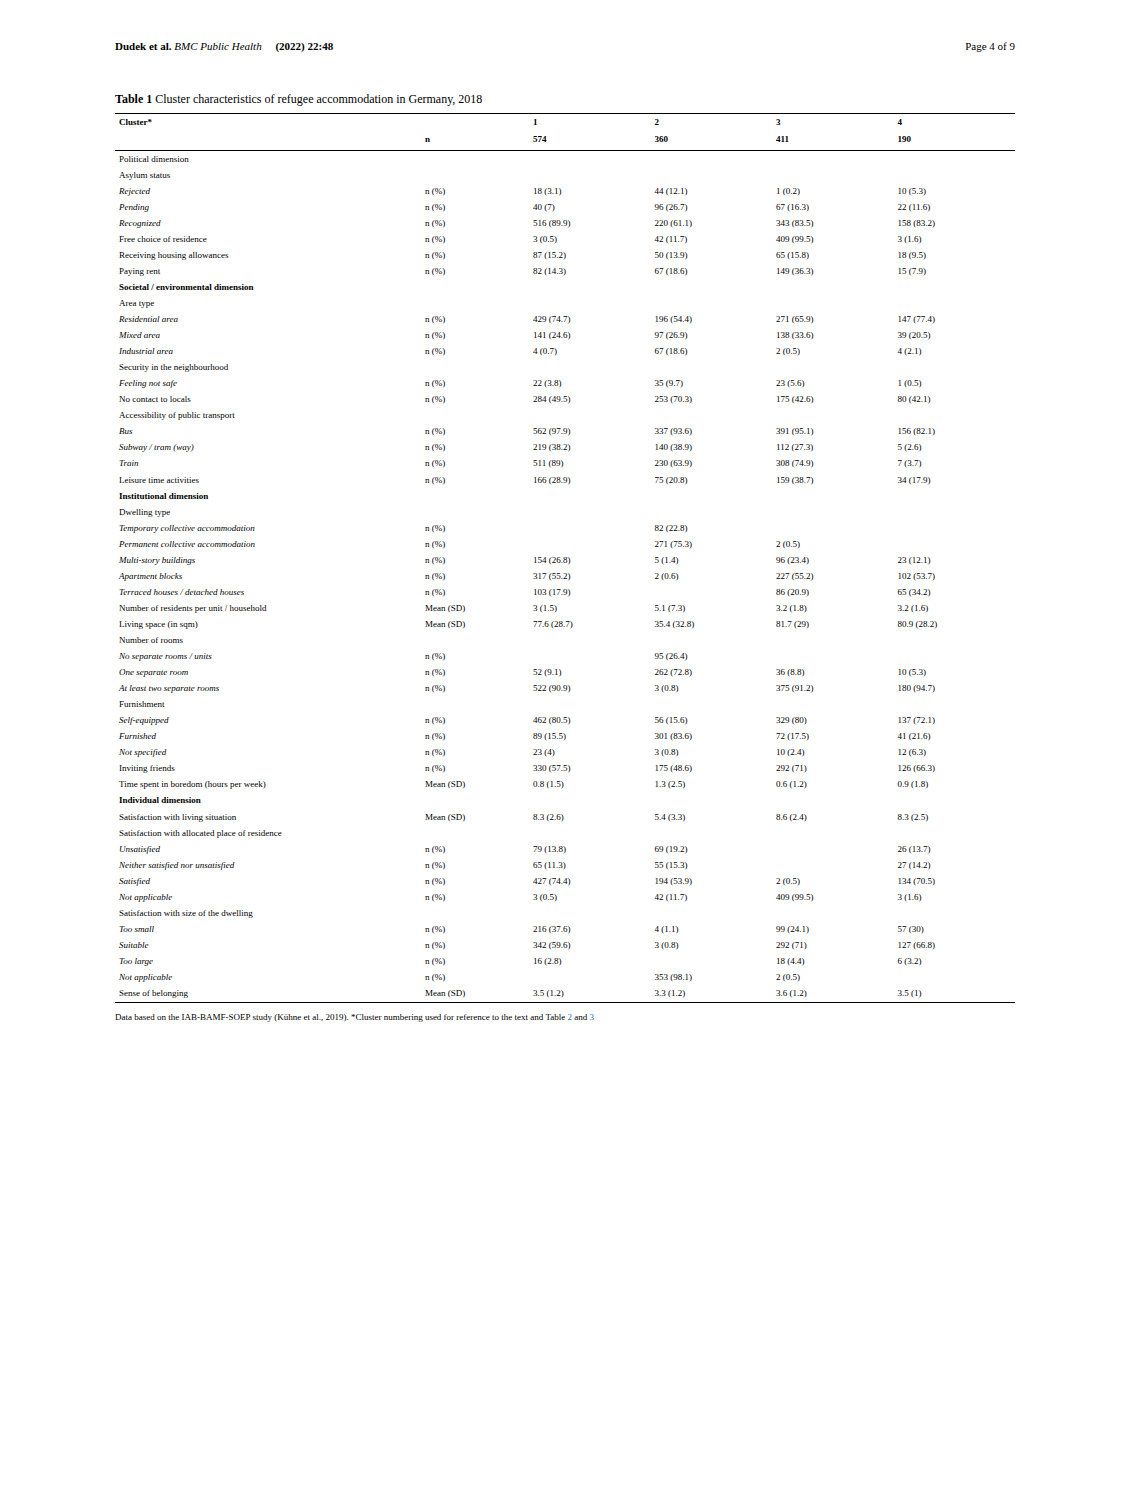Dudek et al. BMC Public Health (2022) 22:48
Page 4 of 9
Table 1 Cluster characteristics of refugee accommodation in Germany, 2018
| Cluster* | | 1 | 2 | 3 | 4 |
| --- | --- | --- | --- | --- | --- |
| | n | 574 | 360 | 411 | 190 |
| Political dimension | | | | | |
| Asylum status | | | | | |
| Rejected | n (%) | 18 (3.1) | 44 (12.1) | 1 (0.2) | 10 (5.3) |
| Pending | n (%) | 40 (7) | 96 (26.7) | 67 (16.3) | 22 (11.6) |
| Recognized | n (%) | 516 (89.9) | 220 (61.1) | 343 (83.5) | 158 (83.2) |
| Free choice of residence | n (%) | 3 (0.5) | 42 (11.7) | 409 (99.5) | 3 (1.6) |
| Receiving housing allowances | n (%) | 87 (15.2) | 50 (13.9) | 65 (15.8) | 18 (9.5) |
| Paying rent | n (%) | 82 (14.3) | 67 (18.6) | 149 (36.3) | 15 (7.9) |
| Societal / environmental dimension | | | | | |
| Area type | | | | | |
| Residential area | n (%) | 429 (74.7) | 196 (54.4) | 271 (65.9) | 147 (77.4) |
| Mixed area | n (%) | 141 (24.6) | 97 (26.9) | 138 (33.6) | 39 (20.5) |
| Industrial area | n (%) | 4 (0.7) | 67 (18.6) | 2 (0.5) | 4 (2.1) |
| Security in the neighbourhood | | | | | |
| Feeling not safe | n (%) | 22 (3.8) | 35 (9.7) | 23 (5.6) | 1 (0.5) |
| No contact to locals | n (%) | 284 (49.5) | 253 (70.3) | 175 (42.6) | 80 (42.1) |
| Accessibility of public transport | | | | | |
| Bus | n (%) | 562 (97.9) | 337 (93.6) | 391 (95.1) | 156 (82.1) |
| Subway / tram (way) | n (%) | 219 (38.2) | 140 (38.9) | 112 (27.3) | 5 (2.6) |
| Train | n (%) | 511 (89) | 230 (63.9) | 308 (74.9) | 7 (3.7) |
| Leisure time activities | n (%) | 166 (28.9) | 75 (20.8) | 159 (38.7) | 34 (17.9) |
| Institutional dimension | | | | | |
| Dwelling type | | | | | |
| Temporary collective accommodation | n (%) | | 82 (22.8) | | |
| Permanent collective accommodation | n (%) | | 271 (75.3) | 2 (0.5) | |
| Multi-story buildings | n (%) | 154 (26.8) | 5 (1.4) | 96 (23.4) | 23 (12.1) |
| Apartment blocks | n (%) | 317 (55.2) | 2 (0.6) | 227 (55.2) | 102 (53.7) |
| Terraced houses / detached houses | n (%) | 103 (17.9) | | 86 (20.9) | 65 (34.2) |
| Number of residents per unit / household | Mean (SD) | 3 (1.5) | 5.1 (7.3) | 3.2 (1.8) | 3.2 (1.6) |
| Living space (in sqm) | Mean (SD) | 77.6 (28.7) | 35.4 (32.8) | 81.7 (29) | 80.9 (28.2) |
| Number of rooms | | | | | |
| No separate rooms / units | n (%) | | 95 (26.4) | | |
| One separate room | n (%) | 52 (9.1) | 262 (72.8) | 36 (8.8) | 10 (5.3) |
| At least two separate rooms | n (%) | 522 (90.9) | 3 (0.8) | 375 (91.2) | 180 (94.7) |
| Furnishment | | | | | |
| Self-equipped | n (%) | 462 (80.5) | 56 (15.6) | 329 (80) | 137 (72.1) |
| Furnished | n (%) | 89 (15.5) | 301 (83.6) | 72 (17.5) | 41 (21.6) |
| Not specified | n (%) | 23 (4) | 3 (0.8) | 10 (2.4) | 12 (6.3) |
| Inviting friends | n (%) | 330 (57.5) | 175 (48.6) | 292 (71) | 126 (66.3) |
| Time spent in boredom (hours per week) | Mean (SD) | 0.8 (1.5) | 1.3 (2.5) | 0.6 (1.2) | 0.9 (1.8) |
| Individual dimension | | | | | |
| Satisfaction with living situation | Mean (SD) | 8.3 (2.6) | 5.4 (3.3) | 8.6 (2.4) | 8.3 (2.5) |
| Satisfaction with allocated place of residence | | | | | |
| Unsatisfied | n (%) | 79 (13.8) | 69 (19.2) | | 26 (13.7) |
| Neither satisfied nor unsatisfied | n (%) | 65 (11.3) | 55 (15.3) | | 27 (14.2) |
| Satisfied | n (%) | 427 (74.4) | 194 (53.9) | 2 (0.5) | 134 (70.5) |
| Not applicable | n (%) | 3 (0.5) | 42 (11.7) | 409 (99.5) | 3 (1.6) |
| Satisfaction with size of the dwelling | | | | | |
| Too small | n (%) | 216 (37.6) | 4 (1.1) | 99 (24.1) | 57 (30) |
| Suitable | n (%) | 342 (59.6) | 3 (0.8) | 292 (71) | 127 (66.8) |
| Too large | n (%) | 16 (2.8) | | 18 (4.4) | 6 (3.2) |
| Not applicable | n (%) | | 353 (98.1) | 2 (0.5) | |
| Sense of belonging | Mean (SD) | 3.5 (1.2) | 3.3 (1.2) | 3.6 (1.2) | 3.5 (1) |
Data based on the IAB-BAMF-SOEP study (Kühne et al., 2019). *Cluster numbering used for reference to the text and Table 2 and 3